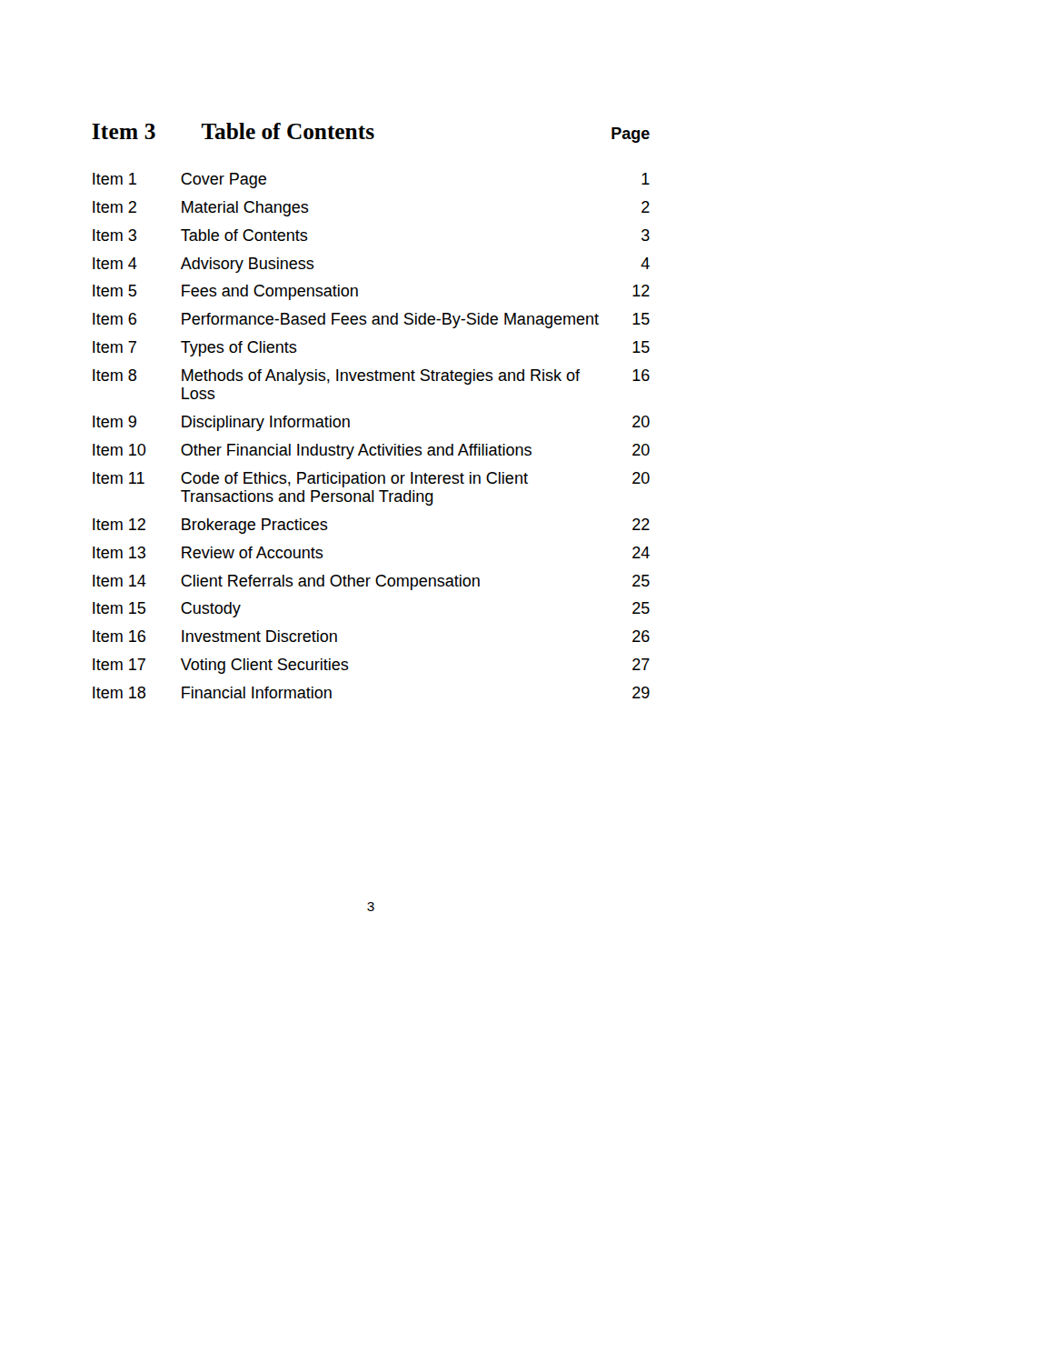Item 3 Table of Contents Page
| Item 1 | Cover Page | 1 |
| Item 2 | Material Changes | 2 |
| Item 3 | Table of Contents | 3 |
| Item 4 | Advisory Business | 4 |
| Item 5 | Fees and Compensation | 12 |
| Item 6 | Performance-Based Fees and Side-By-Side Management | 15 |
| Item 7 | Types of Clients | 15 |
| Item 8 | Methods of Analysis, Investment Strategies and Risk of Loss | 16 |
| Item 9 | Disciplinary Information | 20 |
| Item 10 | Other Financial Industry Activities and Affiliations | 20 |
| Item 11 | Code of Ethics, Participation or Interest in Client Transactions and Personal Trading | 20 |
| Item 12 | Brokerage Practices | 22 |
| Item 13 | Review of Accounts | 24 |
| Item 14 | Client Referrals and Other Compensation | 25 |
| Item 15 | Custody | 25 |
| Item 16 | Investment Discretion | 26 |
| Item 17 | Voting Client Securities | 27 |
| Item 18 | Financial Information | 29 |
3